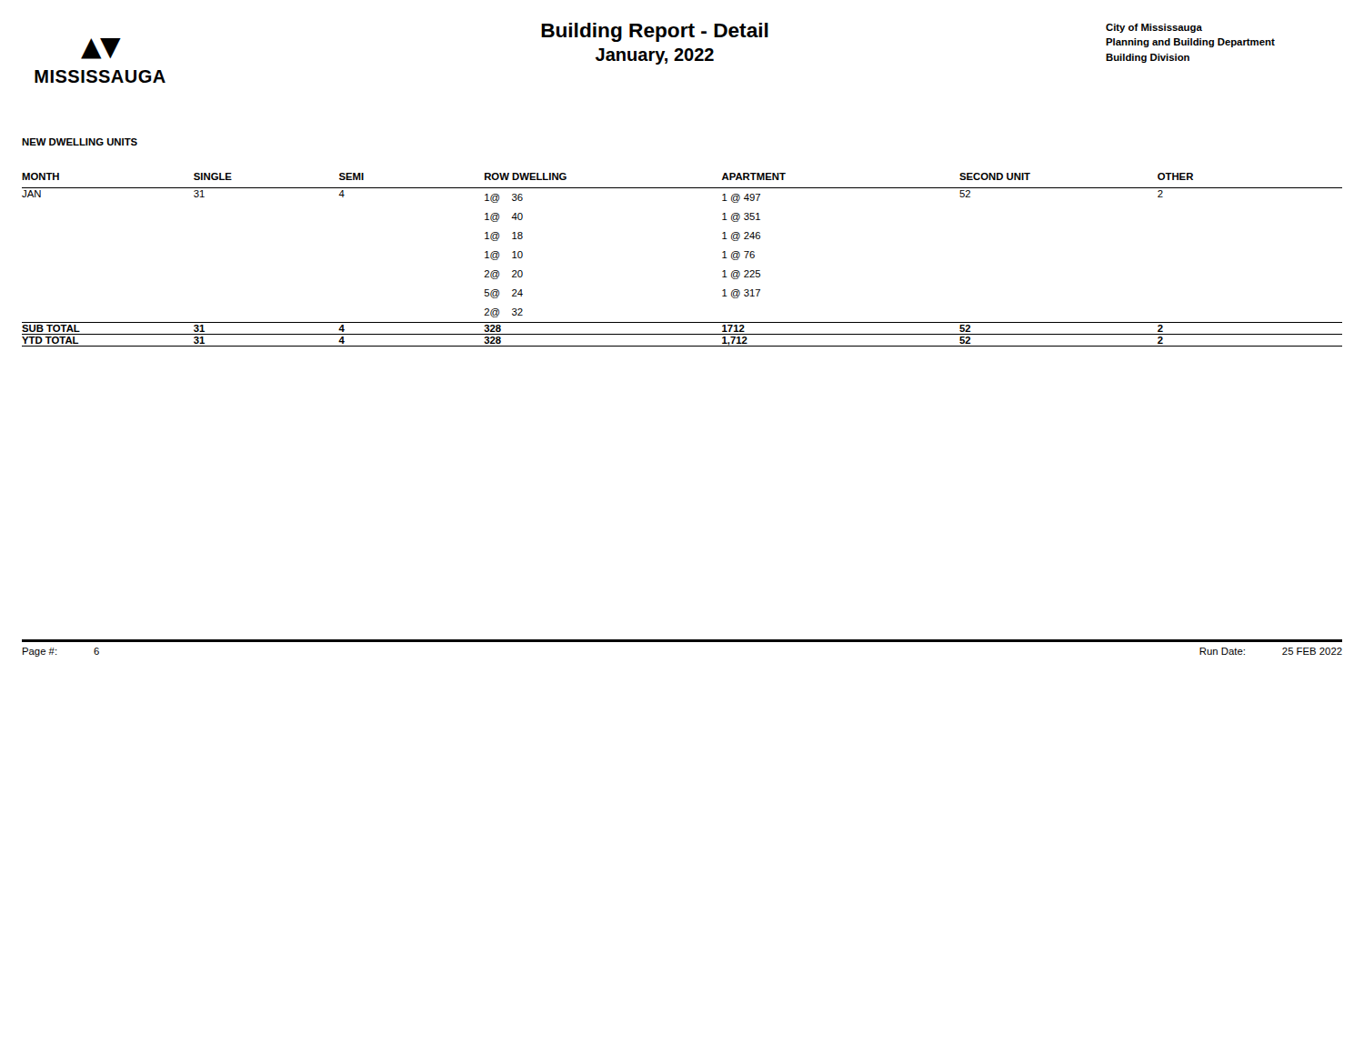▴▾
MISSISSAUGA
Building Report - Detail
January, 2022
City of Mississauga
Planning and Building Department
Building Division
NEW DWELLING UNITS
| MONTH | SINGLE | SEMI | ROW DWELLING | APARTMENT | SECOND UNIT | OTHER |
| --- | --- | --- | --- | --- | --- | --- |
| JAN | 31 | 4 | 1@ 36 1@ 40 1@ 18 1@ 10 2@ 20 5@ 24 2@ 32 | 1 @ 497 1 @ 351 1 @ 246 1 @ 76 1 @ 225 1 @ 317 | 52 | 2 |
| SUB TOTAL | 31 | 4 | 328 | 1712 | 52 | 2 |
| YTD TOTAL | 31 | 4 | 328 | 1,712 | 52 | 2 |
Page #:6
Run Date:25 FEB 2022